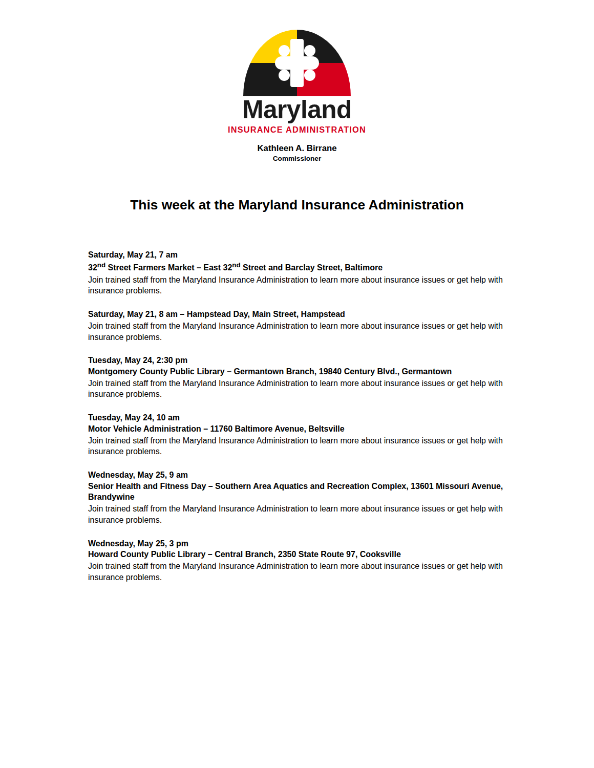Maryland
INSURANCE ADMINISTRATION
Kathleen A. Birrane
Commissioner
This week at the Maryland Insurance Administration
Saturday, May 21, 7 am
32nd Street Farmers Market – East 32nd Street and Barclay Street, Baltimore
Join trained staff from the Maryland Insurance Administration to learn more about insurance issues or get help with insurance problems.
Saturday, May 21, 8 am – Hampstead Day, Main Street, Hampstead
Join trained staff from the Maryland Insurance Administration to learn more about insurance issues or get help with insurance problems.
Tuesday, May 24, 2:30 pm
Montgomery County Public Library – Germantown Branch, 19840 Century Blvd., Germantown
Join trained staff from the Maryland Insurance Administration to learn more about insurance issues or get help with insurance problems.
Tuesday, May 24, 10 am
Motor Vehicle Administration – 11760 Baltimore Avenue, Beltsville
Join trained staff from the Maryland Insurance Administration to learn more about insurance issues or get help with insurance problems.
Wednesday, May 25, 9 am
Senior Health and Fitness Day – Southern Area Aquatics and Recreation Complex, 13601 Missouri Avenue, Brandywine
Join trained staff from the Maryland Insurance Administration to learn more about insurance issues or get help with insurance problems.
Wednesday, May 25, 3 pm
Howard County Public Library – Central Branch, 2350 State Route 97, Cooksville
Join trained staff from the Maryland Insurance Administration to learn more about insurance issues or get help with insurance problems.